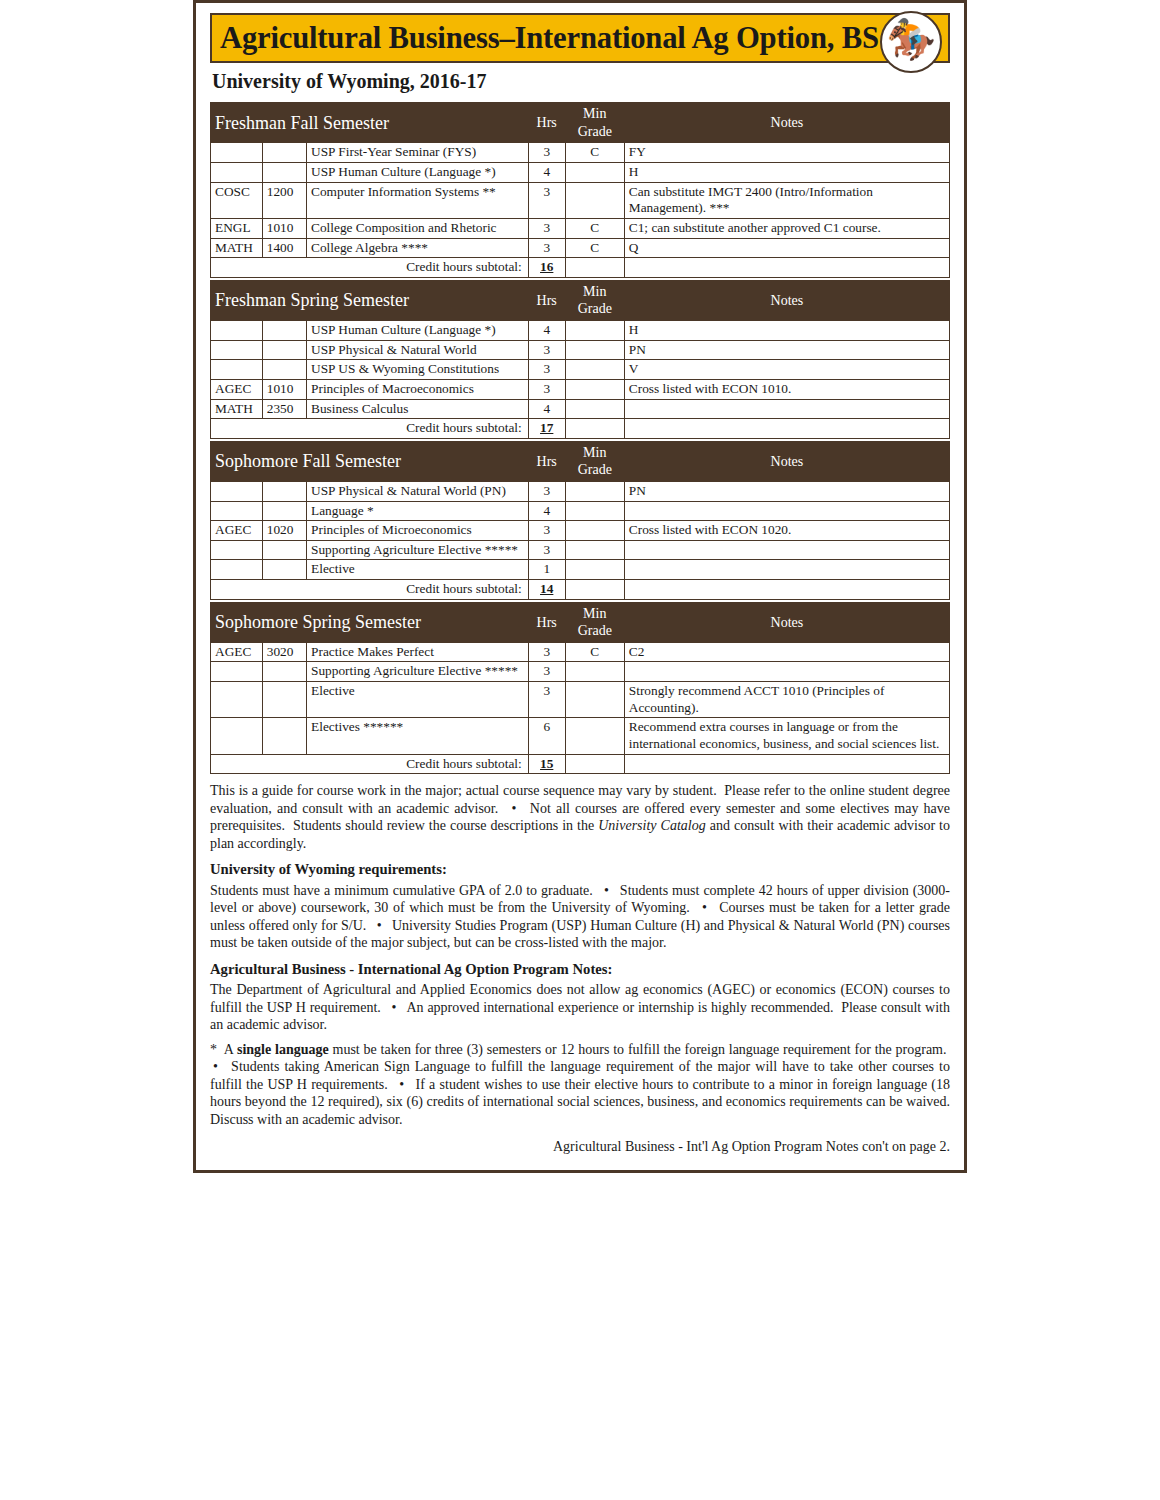Agricultural Business–International Ag Option, BS
🏇
University of Wyoming, 2016-17
| Freshman Fall Semester | Hrs | Min Grade | Notes |
| --- | --- | --- | --- |
| | | USP First-Year Seminar (FYS) | 3 | C | FY |
| | | USP Human Culture (Language *) | 4 | | H |
| COSC | 1200 | Computer Information Systems ** | 3 | | Can substitute IMGT 2400 (Intro/Information Management). *** |
| ENGL | 1010 | College Composition and Rhetoric | 3 | C | C1; can substitute another approved C1 course. |
| MATH | 1400 | College Algebra **** | 3 | C | Q |
| Credit hours subtotal: | 16 | | |
| Freshman Spring Semester | Hrs | Min Grade | Notes |
| --- | --- | --- | --- |
| | | USP Human Culture (Language *) | 4 | | H |
| | | USP Physical & Natural World | 3 | | PN |
| | | USP US & Wyoming Constitutions | 3 | | V |
| AGEC | 1010 | Principles of Macroeconomics | 3 | | Cross listed with ECON 1010. |
| MATH | 2350 | Business Calculus | 4 | | |
| Credit hours subtotal: | 17 | | |
| Sophomore Fall Semester | Hrs | Min Grade | Notes |
| --- | --- | --- | --- |
| | | USP Physical & Natural World (PN) | 3 | | PN |
| | | Language * | 4 | | |
| AGEC | 1020 | Principles of Microeconomics | 3 | | Cross listed with ECON 1020. |
| | | Supporting Agriculture Elective ***** | 3 | | |
| | | Elective | 1 | | |
| Credit hours subtotal: | 14 | | |
| Sophomore Spring Semester | Hrs | Min Grade | Notes |
| --- | --- | --- | --- |
| AGEC | 3020 | Practice Makes Perfect | 3 | C | C2 |
| | | Supporting Agriculture Elective ***** | 3 | | |
| | | Elective | 3 | | Strongly recommend ACCT 1010 (Principles of Accounting). |
| | | Electives ****** | 6 | | Recommend extra courses in language or from the international economics, business, and social sciences list. |
| Credit hours subtotal: | 15 | | |
This is a guide for course work in the major; actual course sequence may vary by student. Please refer to the online student degree evaluation, and consult with an academic advisor. • Not all courses are offered every semester and some electives may have prerequisites. Students should review the course descriptions in the University Catalog and consult with their academic advisor to plan accordingly.
University of Wyoming requirements:
Students must have a minimum cumulative GPA of 2.0 to graduate. • Students must complete 42 hours of upper division (3000-level or above) coursework, 30 of which must be from the University of Wyoming. • Courses must be taken for a letter grade unless offered only for S/U. • University Studies Program (USP) Human Culture (H) and Physical & Natural World (PN) courses must be taken outside of the major subject, but can be cross-listed with the major.
Agricultural Business - International Ag Option Program Notes:
The Department of Agricultural and Applied Economics does not allow ag economics (AGEC) or economics (ECON) courses to fulfill the USP H requirement. • An approved international experience or internship is highly recommended. Please consult with an academic advisor.
* A single language must be taken for three (3) semesters or 12 hours to fulfill the foreign language requirement for the program. • Students taking American Sign Language to fulfill the language requirement of the major will have to take other courses to fulfill the USP H requirements. • If a student wishes to use their elective hours to contribute to a minor in foreign language (18 hours beyond the 12 required), six (6) credits of international social sciences, business, and economics requirements can be waived. Discuss with an academic advisor.
Agricultural Business - Int'l Ag Option Program Notes con't on page 2.